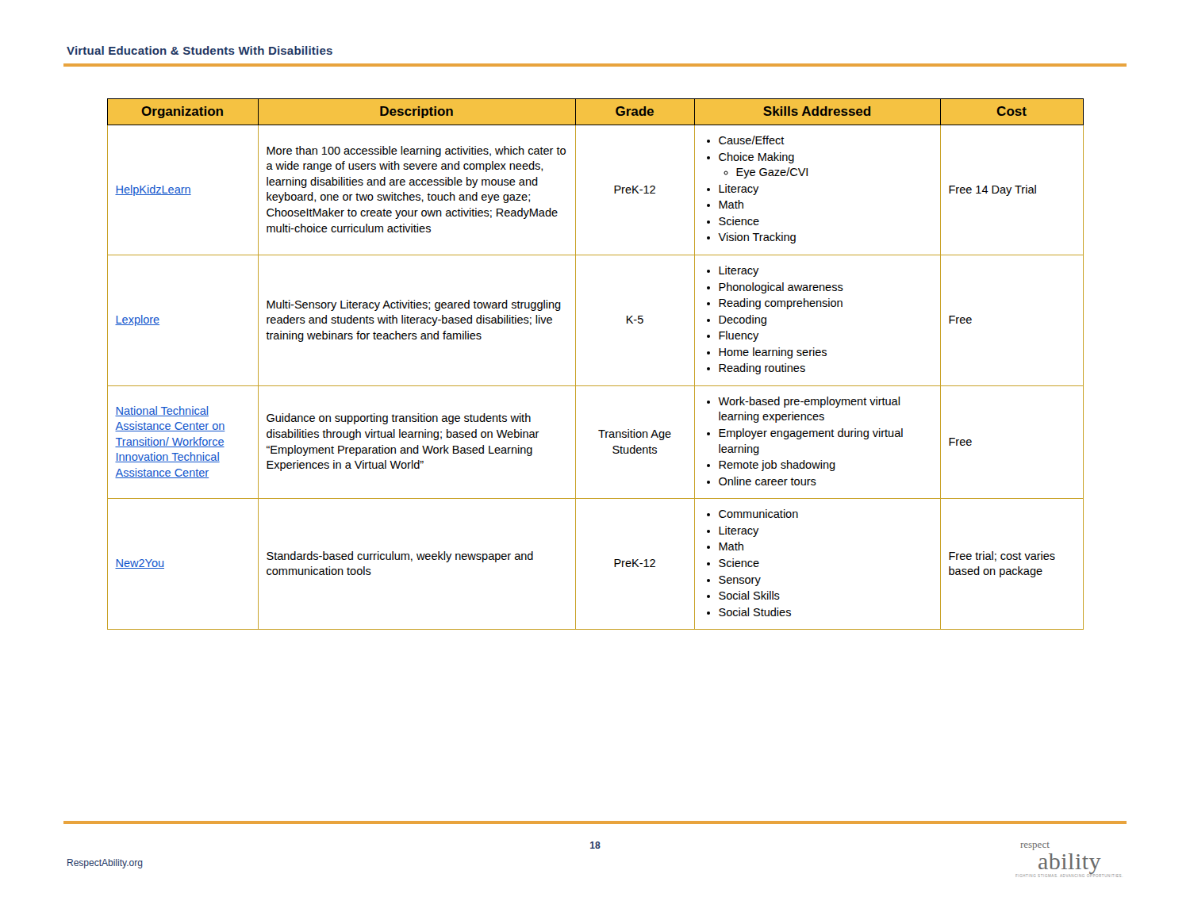Virtual Education & Students With Disabilities
| Organization | Description | Grade | Skills Addressed | Cost |
| --- | --- | --- | --- | --- |
| HelpKidzLearn | More than 100 accessible learning activities, which cater to a wide range of users with severe and complex needs, learning disabilities and are accessible by mouse and keyboard, one or two switches, touch and eye gaze; ChooseItMaker to create your own activities; ReadyMade multi-choice curriculum activities | PreK-12 | Cause/Effect Choice Making Eye Gaze/CVI Literacy Math Science Vision Tracking | Free 14 Day Trial |
| Lexplore | Multi-Sensory Literacy Activities; geared toward struggling readers and students with literacy-based disabilities; live training webinars for teachers and families | K-5 | Literacy Phonological awareness Reading comprehension Decoding Fluency Home learning series Reading routines | Free |
| National Technical Assistance Center on Transition/ Workforce Innovation Technical Assistance Center | Guidance on supporting transition age students with disabilities through virtual learning; based on Webinar “Employment Preparation and Work Based Learning Experiences in a Virtual World” | Transition Age Students | Work-based pre-employment virtual learning experiences Employer engagement during virtual learning Remote job shadowing Online career tours | Free |
| New2You | Standards-based curriculum, weekly newspaper and communication tools | PreK-12 | Communication Literacy Math Science Sensory Social Skills Social Studies | Free trial; cost varies based on package |
18
RespectAbility.org
respect ability FIGHTING STIGMAS. ADVANCING OPPORTUNITIES.